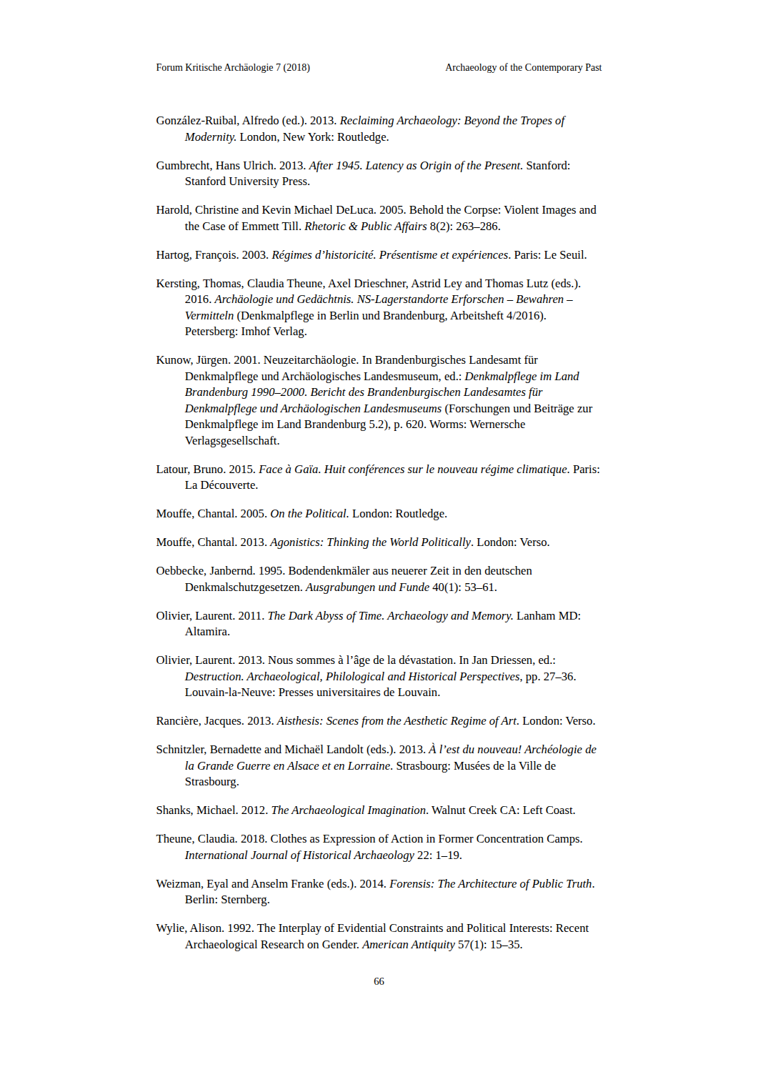Forum Kritische Archäologie 7 (2018) Archaeology of the Contemporary Past
González-Ruibal, Alfredo (ed.). 2013. Reclaiming Archaeology: Beyond the Tropes of Modernity. London, New York: Routledge.
Gumbrecht, Hans Ulrich. 2013. After 1945. Latency as Origin of the Present. Stanford: Stanford University Press.
Harold, Christine and Kevin Michael DeLuca. 2005. Behold the Corpse: Violent Images and the Case of Emmett Till. Rhetoric & Public Affairs 8(2): 263–286.
Hartog, François. 2003. Régimes d’historicité. Présentisme et expériences. Paris: Le Seuil.
Kersting, Thomas, Claudia Theune, Axel Drieschner, Astrid Ley and Thomas Lutz (eds.). 2016. Archäologie und Gedächtnis. NS-Lagerstandorte Erforschen – Bewahren – Vermitteln (Denkmalpflege in Berlin und Brandenburg, Arbeitsheft 4/2016). Petersberg: Imhof Verlag.
Kunow, Jürgen. 2001. Neuzeitarchäologie. In Brandenburgisches Landesamt für Denkmalpflege und Archäologisches Landesmuseum, ed.: Denkmalpflege im Land Brandenburg 1990–2000. Bericht des Brandenburgischen Landesamtes für Denkmalpflege und Archäologischen Landesmuseums (Forschungen und Beiträge zur Denkmalpflege im Land Brandenburg 5.2), p. 620. Worms: Wernersche Verlagsgesellschaft.
Latour, Bruno. 2015. Face à Gaïa. Huit conférences sur le nouveau régime climatique. Paris: La Découverte.
Mouffe, Chantal. 2005. On the Political. London: Routledge.
Mouffe, Chantal. 2013. Agonistics: Thinking the World Politically. London: Verso.
Oebbecke, Janbernd. 1995. Bodendenkmäler aus neuerer Zeit in den deutschen Denkmalschutzgesetzen. Ausgrabungen und Funde 40(1): 53–61.
Olivier, Laurent. 2011. The Dark Abyss of Time. Archaeology and Memory. Lanham MD: Altamira.
Olivier, Laurent. 2013. Nous sommes à l’âge de la dévastation. In Jan Driessen, ed.: Destruction. Archaeological, Philological and Historical Perspectives, pp. 27–36. Louvain-la-Neuve: Presses universitaires de Louvain.
Rancière, Jacques. 2013. Aisthesis: Scenes from the Aesthetic Regime of Art. London: Verso.
Schnitzler, Bernadette and Michaël Landolt (eds.). 2013. À l’est du nouveau! Archéologie de la Grande Guerre en Alsace et en Lorraine. Strasbourg: Musées de la Ville de Strasbourg.
Shanks, Michael. 2012. The Archaeological Imagination. Walnut Creek CA: Left Coast.
Theune, Claudia. 2018. Clothes as Expression of Action in Former Concentration Camps. International Journal of Historical Archaeology 22: 1–19.
Weizman, Eyal and Anselm Franke (eds.). 2014. Forensis: The Architecture of Public Truth. Berlin: Sternberg.
Wylie, Alison. 1992. The Interplay of Evidential Constraints and Political Interests: Recent Archaeological Research on Gender. American Antiquity 57(1): 15–35.
66